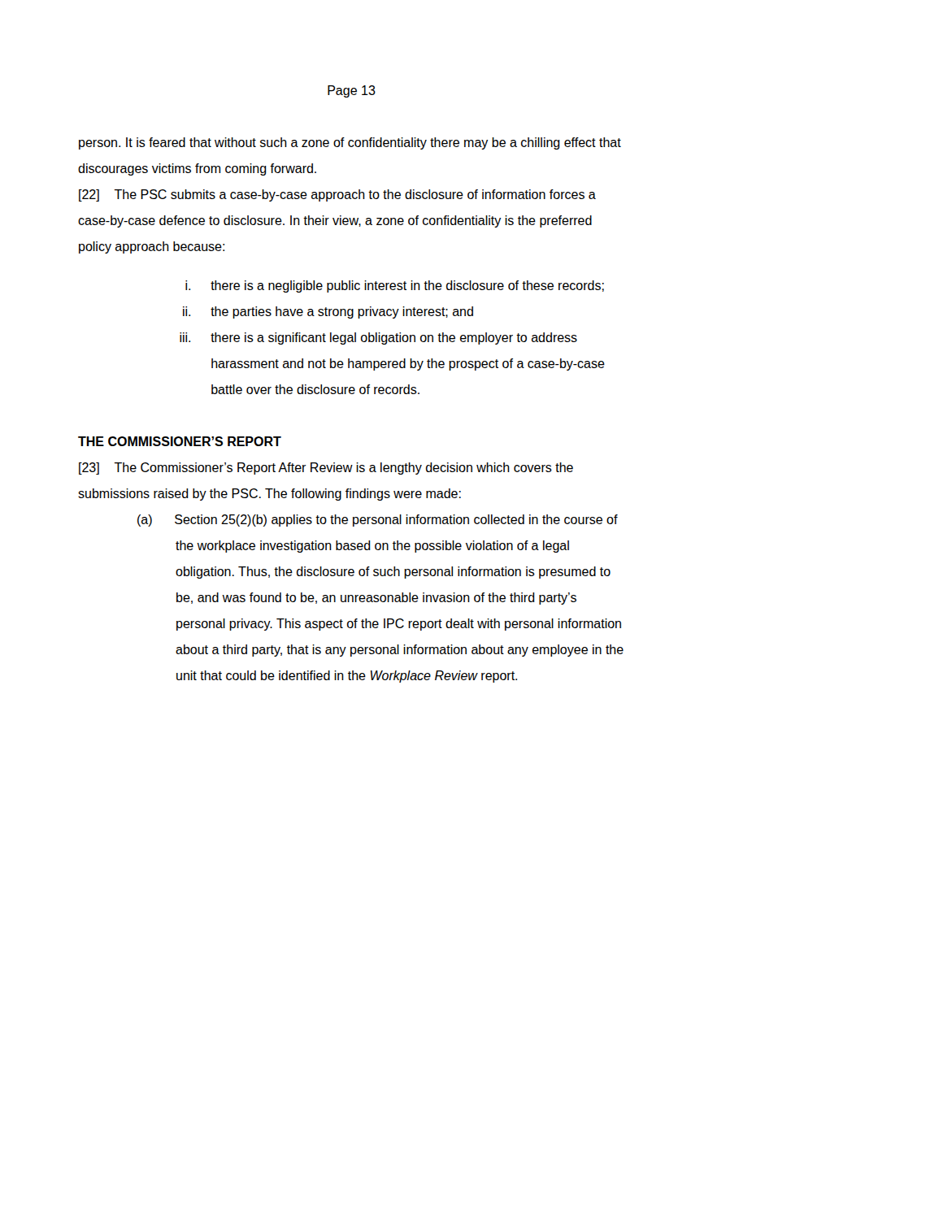Page 13
person. It is feared that without such a zone of confidentiality there may be a chilling effect that discourages victims from coming forward.
[22] The PSC submits a case-by-case approach to the disclosure of information forces a case-by-case defence to disclosure. In their view, a zone of confidentiality is the preferred policy approach because:
there is a negligible public interest in the disclosure of these records;
the parties have a strong privacy interest; and
there is a significant legal obligation on the employer to address harassment and not be hampered by the prospect of a case-by-case battle over the disclosure of records.
THE COMMISSIONER’S REPORT
[23] The Commissioner’s Report After Review is a lengthy decision which covers the submissions raised by the PSC. The following findings were made:
(a) Section 25(2)(b) applies to the personal information collected in the course of the workplace investigation based on the possible violation of a legal obligation. Thus, the disclosure of such personal information is presumed to be, and was found to be, an unreasonable invasion of the third party’s personal privacy. This aspect of the IPC report dealt with personal information about a third party, that is any personal information about any employee in the unit that could be identified in the Workplace Review report.